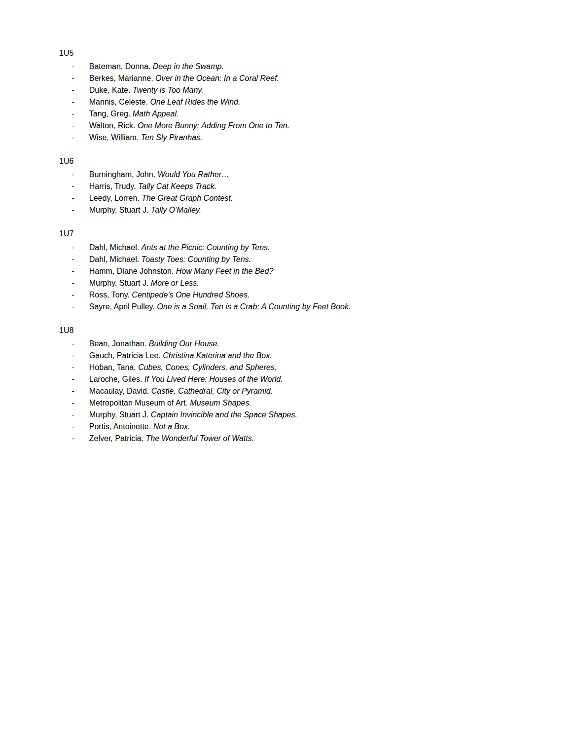1U5
Bateman, Donna. Deep in the Swamp.
Berkes, Marianne. Over in the Ocean: In a Coral Reef.
Duke, Kate. Twenty is Too Many.
Mannis, Celeste. One Leaf Rides the Wind.
Tang, Greg. Math Appeal.
Walton, Rick. One More Bunny: Adding From One to Ten.
Wise, William. Ten Sly Piranhas.
1U6
Burningham, John. Would You Rather…
Harris, Trudy. Tally Cat Keeps Track.
Leedy, Lorren. The Great Graph Contest.
Murphy, Stuart J. Tally O’Malley.
1U7
Dahl, Michael. Ants at the Picnic: Counting by Tens.
Dahl, Michael. Toasty Toes: Counting by Tens.
Hamm, Diane Johnston. How Many Feet in the Bed?
Murphy, Stuart J. More or Less.
Ross, Tony. Centipede’s One Hundred Shoes.
Sayre, April Pulley. One is a Snail, Ten is a Crab: A Counting by Feet Book.
1U8
Bean, Jonathan. Building Our House.
Gauch, Patricia Lee. Christina Katerina and the Box.
Hoban, Tana. Cubes, Cones, Cylinders, and Spheres.
Laroche, Giles. If You Lived Here: Houses of the World.
Macaulay, David. Castle, Cathedral, City or Pyramid.
Metropolitan Museum of Art. Museum Shapes.
Murphy, Stuart J. Captain Invincible and the Space Shapes.
Portis, Antoinette. Not a Box.
Zelver, Patricia. The Wonderful Tower of Watts.